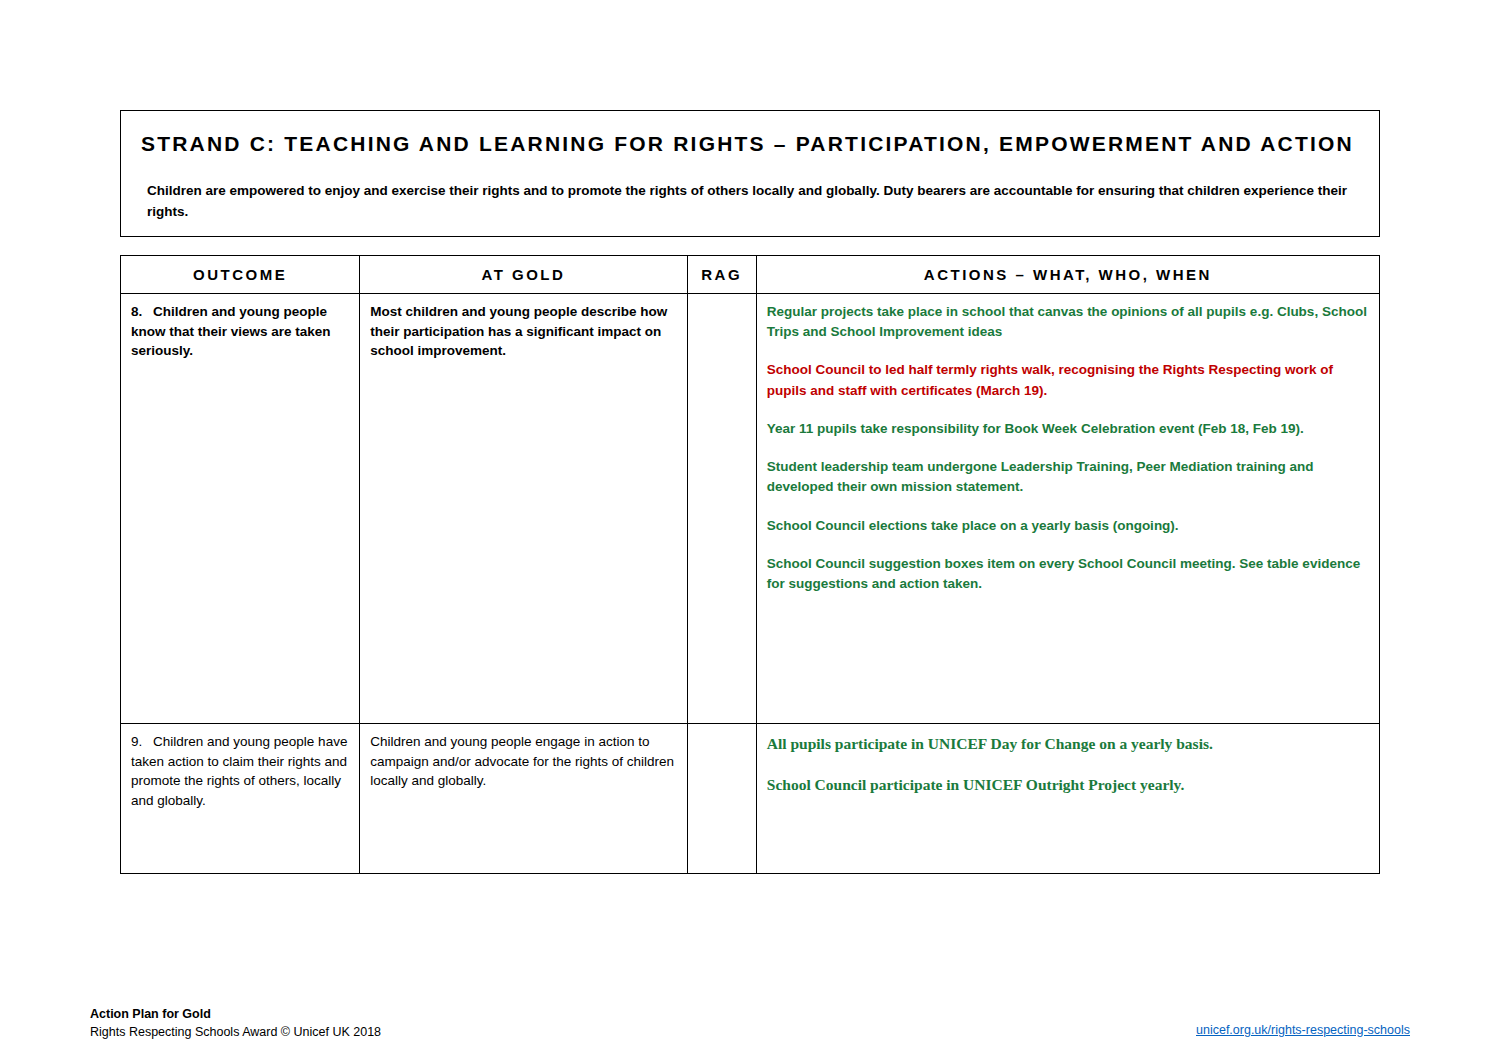Strand C: Teaching and Learning for Rights – Participation, Empowerment and Action
Children are empowered to enjoy and exercise their rights and to promote the rights of others locally and globally. Duty bearers are accountable for ensuring that children experience their rights.
| Outcome | At Gold | RAG | Actions – what, who, when |
| --- | --- | --- | --- |
| 8. Children and young people know that their views are taken seriously. | Most children and young people describe how their participation has a significant impact on school improvement. | | Regular projects take place in school that canvas the opinions of all pupils e.g. Clubs, School Trips and School Improvement ideas School Council to led half termly rights walk, recognising the Rights Respecting work of pupils and staff with certificates (March 19). Year 11 pupils take responsibility for Book Week Celebration event (Feb 18, Feb 19). Student leadership team undergone Leadership Training, Peer Mediation training and developed their own mission statement. School Council elections take place on a yearly basis (ongoing). School Council suggestion boxes item on every School Council meeting. See table evidence for suggestions and action taken. |
| 9. Children and young people have taken action to claim their rights and promote the rights of others, locally and globally. | Children and young people engage in action to campaign and/or advocate for the rights of children locally and globally. | | All pupils participate in UNICEF Day for Change on a yearly basis. School Council participate in UNICEF Outright Project yearly. |
Action Plan for Gold
Rights Respecting Schools Award © Unicef UK 2018
unicef.org.uk/rights-respecting-schools